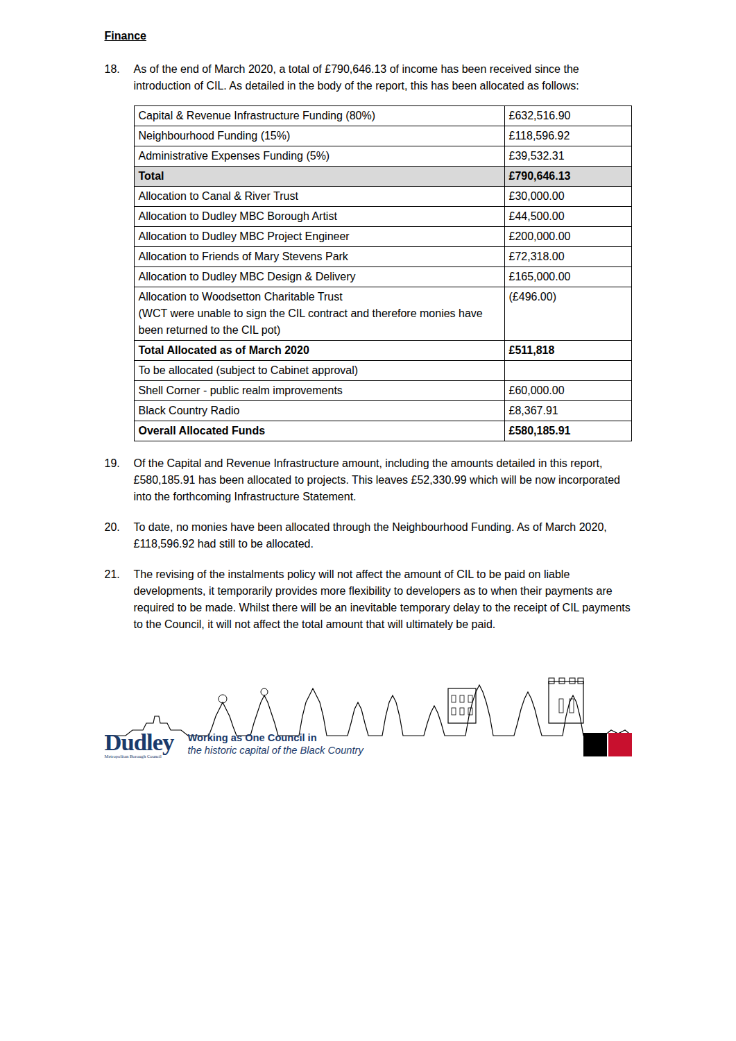Finance
18. As of the end of March 2020, a total of £790,646.13 of income has been received since the introduction of CIL. As detailed in the body of the report, this has been allocated as follows:
| Capital & Revenue Infrastructure Funding (80%) | £632,516.90 |
| Neighbourhood Funding (15%) | £118,596.92 |
| Administrative Expenses Funding (5%) | £39,532.31 |
| Total | £790,646.13 |
| Allocation to Canal & River Trust | £30,000.00 |
| Allocation to Dudley MBC Borough Artist | £44,500.00 |
| Allocation to Dudley MBC Project Engineer | £200,000.00 |
| Allocation to Friends of Mary Stevens Park | £72,318.00 |
| Allocation to Dudley MBC Design & Delivery | £165,000.00 |
| Allocation to Woodsetton Charitable Trust (WCT were unable to sign the CIL contract and therefore monies have been returned to the CIL pot) | (£496.00) |
| Total Allocated as of March 2020 | £511,818 |
| To be allocated (subject to Cabinet approval) | |
| Shell Corner - public realm improvements | £60,000.00 |
| Black Country Radio | £8,367.91 |
| Overall Allocated Funds | £580,185.91 |
19. Of the Capital and Revenue Infrastructure amount, including the amounts detailed in this report, £580,185.91 has been allocated to projects. This leaves £52,330.99 which will be now incorporated into the forthcoming Infrastructure Statement.
20. To date, no monies have been allocated through the Neighbourhood Funding. As of March 2020, £118,596.92 had still to be allocated.
21. The revising of the instalments policy will not affect the amount of CIL to be paid on liable developments, it temporarily provides more flexibility to developers as to when their payments are required to be made. Whilst there will be an inevitable temporary delay to the receipt of CIL payments to the Council, it will not affect the total amount that will ultimately be paid.
Dudley Metropolitan Borough Council
Working as One Council in
the historic capital of the Black Country